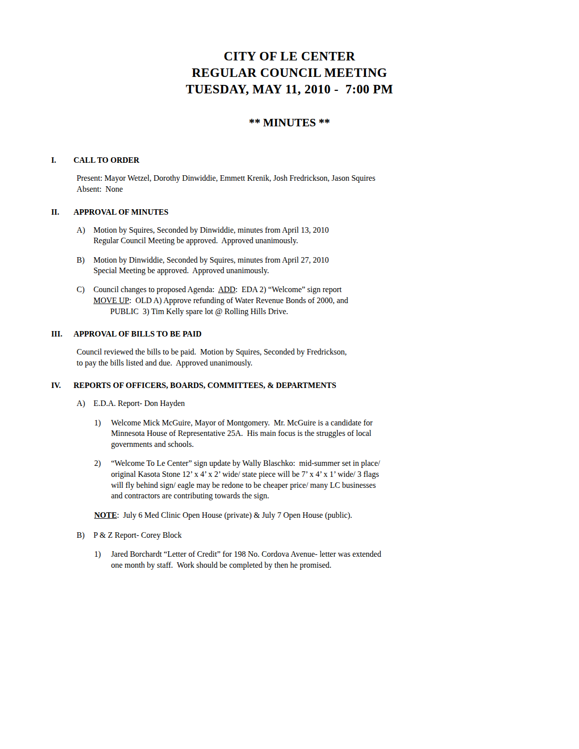CITY OF LE CENTER
REGULAR COUNCIL MEETING
TUESDAY, MAY 11, 2010 - 7:00 PM
** MINUTES **
I. Call to Order
Present: Mayor Wetzel, Dorothy Dinwiddie, Emmett Krenik, Josh Fredrickson, Jason Squires
Absent: None
II. Approval of Minutes
A) Motion by Squires, Seconded by Dinwiddie, minutes from April 13, 2010
Regular Council Meeting be approved. Approved unanimously.
B) Motion by Dinwiddie, Seconded by Squires, minutes from April 27, 2010
Special Meeting be approved. Approved unanimously.
C) Council changes to proposed Agenda: ADD: EDA 2) “Welcome” sign report
MOVE UP: OLD A) Approve refunding of Water Revenue Bonds of 2000, and
PUBLIC 3) Tim Kelly spare lot @ Rolling Hills Drive.
III. Approval of Bills to be Paid
Council reviewed the bills to be paid. Motion by Squires, Seconded by Fredrickson,
to pay the bills listed and due. Approved unanimously.
IV. Reports of Officers, Boards, Committees, & Departments
A) E.D.A. Report- Don Hayden
1) Welcome Mick McGuire, Mayor of Montgomery. Mr. McGuire is a candidate for
Minnesota House of Representative 25A. His main focus is the struggles of local
governments and schools.
2) “Welcome To Le Center” sign update by Wally Blaschko: mid-summer set in place/
original Kasota Stone 12’ x 4’ x 2’ wide/ state piece will be 7’ x 4’ x 1’ wide/ 3 flags
will fly behind sign/ eagle may be redone to be cheaper price/ many LC businesses
and contractors are contributing towards the sign.
NOTE: July 6 Med Clinic Open House (private) & July 7 Open House (public).
B) P & Z Report- Corey Block
1) Jared Borchardt “Letter of Credit” for 198 No. Cordova Avenue- letter was extended
one month by staff. Work should be completed by then he promised.